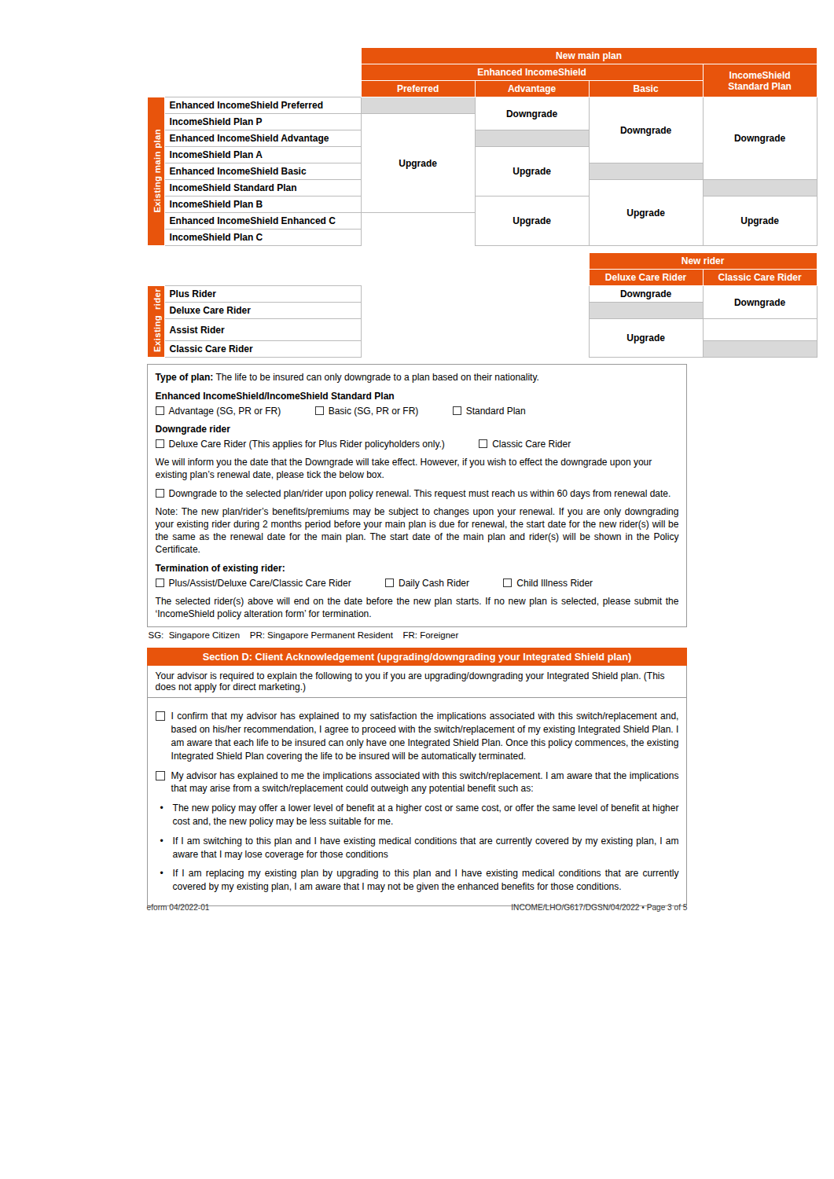| | | New main plan |
| | | Enhanced IncomeShield | IncomeShield Standard Plan |
| | | Preferred | Advantage | Basic |
| Existing main plan | Enhanced IncomeShield Preferred | | Downgrade | Downgrade | Downgrade |
| IncomeShield Plan P | Upgrade |
| Enhanced IncomeShield Advantage | |
| IncomeShield Plan A | Upgrade |
| Enhanced IncomeShield Basic | |
| IncomeShield Standard Plan | Upgrade | |
| IncomeShield Plan B | Upgrade | Upgrade |
| Enhanced IncomeShield Enhanced C |
| IncomeShield Plan C |
| | | | | New rider |
| | | | | Deluxe Care Rider | Classic Care Rider |
| Existing rider | Plus Rider | | | Downgrade | Downgrade |
| Deluxe Care Rider | | | |
| Assist Rider | | | Upgrade | |
| Classic Care Rider | | | |
Type of plan: The life to be insured can only downgrade to a plan based on their nationality.
Enhanced IncomeShield/IncomeShield Standard Plan
Advantage (SG, PR or FR) Basic (SG, PR or FR) Standard Plan
Downgrade rider
Deluxe Care Rider (This applies for Plus Rider policyholders only.) Classic Care Rider
We will inform you the date that the Downgrade will take effect. However, if you wish to effect the downgrade upon your existing plan’s renewal date, please tick the below box.
Downgrade to the selected plan/rider upon policy renewal. This request must reach us within 60 days from renewal date.
Note: The new plan/rider’s benefits/premiums may be subject to changes upon your renewal. If you are only downgrading your existing rider during 2 months period before your main plan is due for renewal, the start date for the new rider(s) will be the same as the renewal date for the main plan. The start date of the main plan and rider(s) will be shown in the Policy Certificate.
Termination of existing rider:
Plus/Assist/Deluxe Care/Classic Care Rider Daily Cash Rider Child Illness Rider
The selected rider(s) above will end on the date before the new plan starts. If no new plan is selected, please submit the ‘IncomeShield policy alteration form’ for termination.
SG: Singapore Citizen PR: Singapore Permanent Resident FR: Foreigner
Section D: Client Acknowledgement (upgrading/downgrading your Integrated Shield plan)
Your advisor is required to explain the following to you if you are upgrading/downgrading your Integrated Shield plan. (This does not apply for direct marketing.)
I confirm that my advisor has explained to my satisfaction the implications associated with this switch/replacement and, based on his/her recommendation, I agree to proceed with the switch/replacement of my existing Integrated Shield Plan. I am aware that each life to be insured can only have one Integrated Shield Plan. Once this policy commences, the existing Integrated Shield Plan covering the life to be insured will be automatically terminated.
My advisor has explained to me the implications associated with this switch/replacement. I am aware that the implications that may arise from a switch/replacement could outweigh any potential benefit such as:
The new policy may offer a lower level of benefit at a higher cost or same cost, or offer the same level of benefit at higher cost and, the new policy may be less suitable for me.
If I am switching to this plan and I have existing medical conditions that are currently covered by my existing plan, I am aware that I may lose coverage for those conditions
If I am replacing my existing plan by upgrading to this plan and I have existing medical conditions that are currently covered by my existing plan, I am aware that I may not be given the enhanced benefits for those conditions.
eform 04/2022-01
INCOME/LHO/G617/DGSN/04/2022 • Page 3 of 5